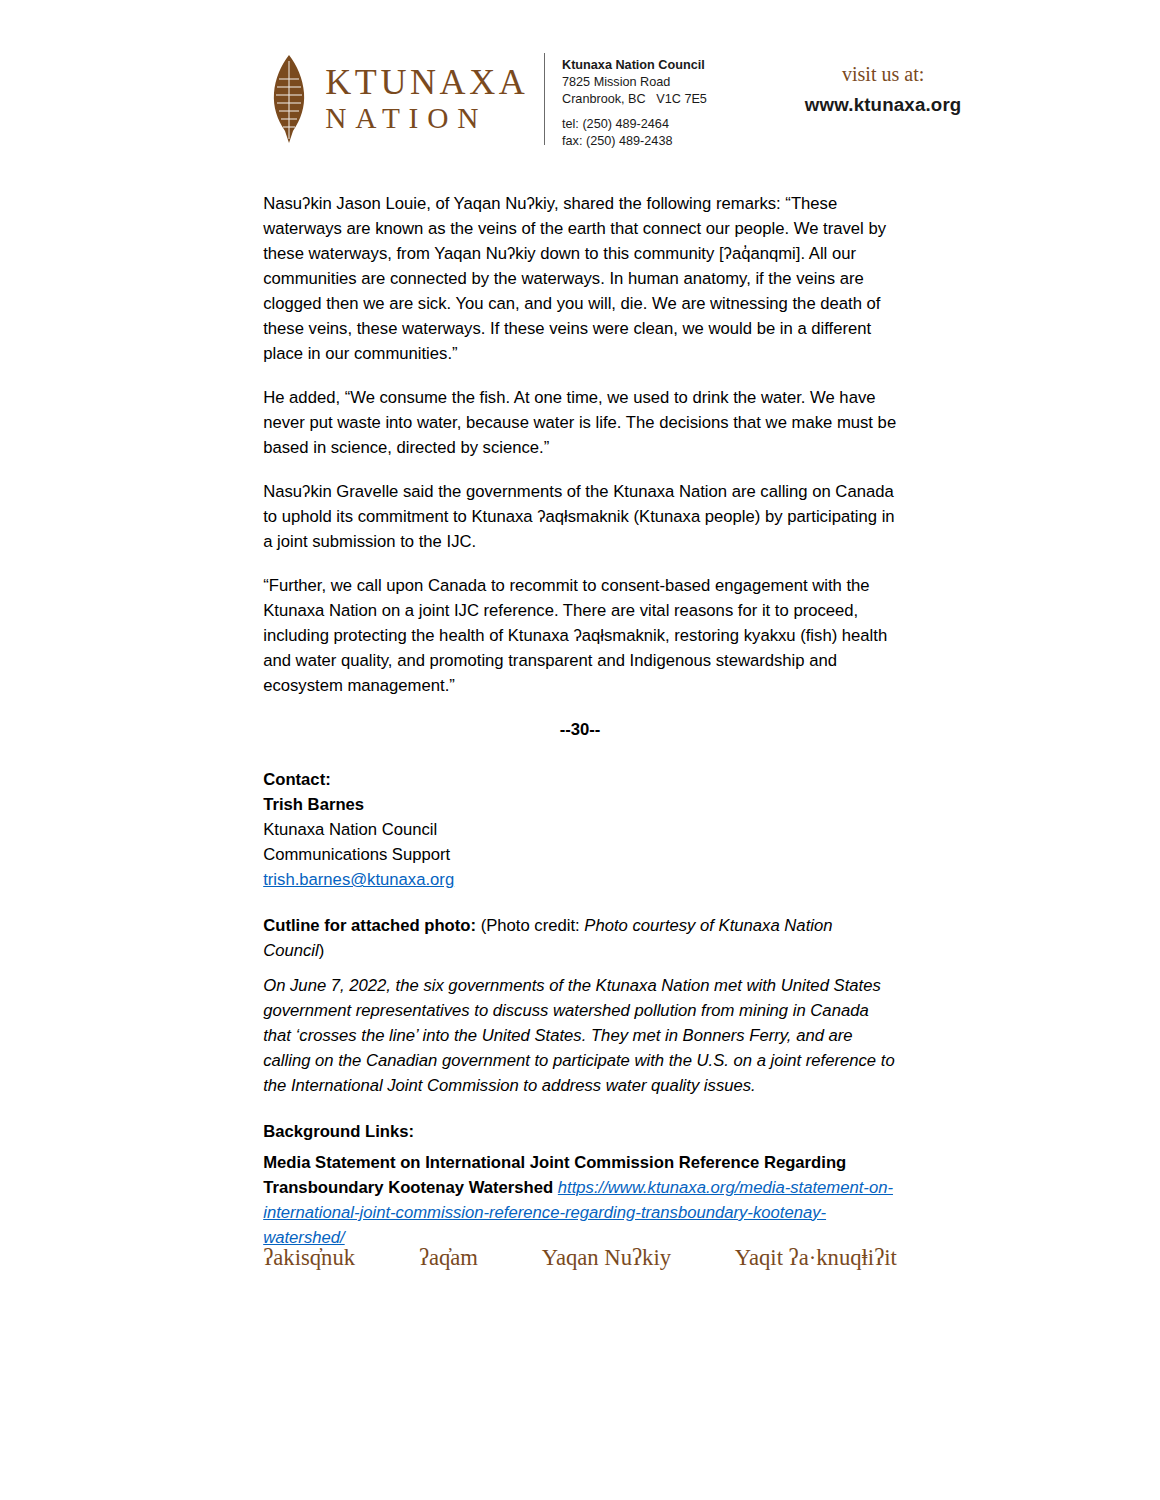KTUNAXA NATION
Ktunaxa Nation Council
7825 Mission Road
Cranbrook, BC V1C 7E5
tel: (250) 489-2464
fax: (250) 489-2438
visit us at: www.ktunaxa.org
Nasuʔkin Jason Louie, of Yaqan Nuʔkiy, shared the following remarks: “These waterways are known as the veins of the earth that connect our people. We travel by these waterways, from Yaqan Nuʔkiy down to this community [ʔaq̓anqmi]. All our communities are connected by the waterways. In human anatomy, if the veins are clogged then we are sick. You can, and you will, die. We are witnessing the death of these veins, these waterways. If these veins were clean, we would be in a different place in our communities.”
He added, “We consume the fish. At one time, we used to drink the water. We have never put waste into water, because water is life. The decisions that we make must be based in science, directed by science.”
Nasuʔkin Gravelle said the governments of the Ktunaxa Nation are calling on Canada to uphold its commitment to Ktunaxa ʔaqłsmaknik (Ktunaxa people) by participating in a joint submission to the IJC.
“Further, we call upon Canada to recommit to consent-based engagement with the Ktunaxa Nation on a joint IJC reference. There are vital reasons for it to proceed, including protecting the health of Ktunaxa ʔaqłsmaknik, restoring kyakxu (fish) health and water quality, and promoting transparent and Indigenous stewardship and ecosystem management.”
--30--
Contact:
Trish Barnes
Ktunaxa Nation Council
Communications Support
trish.barnes@ktunaxa.org
Cutline for attached photo: (Photo credit: Photo courtesy of Ktunaxa Nation Council)
On June 7, 2022, the six governments of the Ktunaxa Nation met with United States government representatives to discuss watershed pollution from mining in Canada that ‘crosses the line’ into the United States. They met in Bonners Ferry, and are calling on the Canadian government to participate with the U.S. on a joint reference to the International Joint Commission to address water quality issues.
Background Links:
Media Statement on International Joint Commission Reference Regarding Transboundary Kootenay Watershed https://www.ktunaxa.org/media-statement-on-international-joint-commission-reference-regarding-transboundary-kootenay-watershed/
ʔakisq̓nuk ʔaq̓am Yaqan Nuʔkiy Yaqit ʔa·knuqⱡiʔit